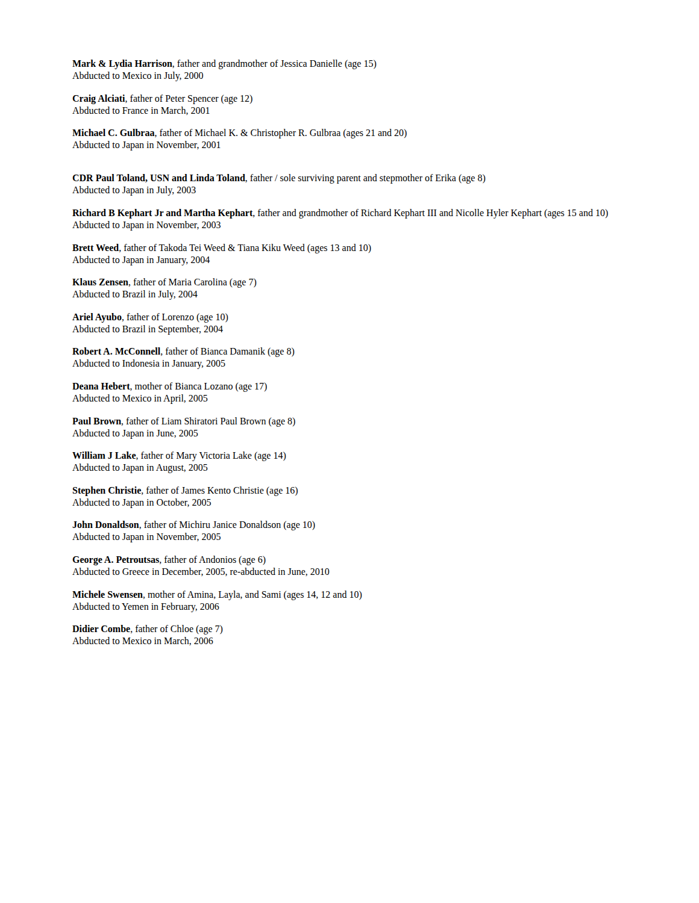Mark & Lydia Harrison, father and grandmother of Jessica Danielle (age 15)
Abducted to Mexico in July, 2000
Craig Alciati, father of Peter Spencer (age 12)
Abducted to France in March, 2001
Michael C. Gulbraa, father of Michael K. & Christopher R. Gulbraa (ages 21 and 20)
Abducted to Japan in November, 2001
CDR Paul Toland, USN and Linda Toland, father / sole surviving parent and stepmother of Erika (age 8)
Abducted to Japan in July, 2003
Richard B Kephart Jr and Martha Kephart, father and grandmother of Richard Kephart III and Nicolle Hyler Kephart (ages 15 and 10)
Abducted to Japan in November, 2003
Brett Weed, father of Takoda Tei Weed & Tiana Kiku Weed (ages 13 and 10)
Abducted to Japan in January, 2004
Klaus Zensen, father of Maria Carolina (age 7)
Abducted to Brazil in July, 2004
Ariel Ayubo, father of Lorenzo (age 10)
Abducted to Brazil in September, 2004
Robert A. McConnell, father of Bianca Damanik (age 8)
Abducted to Indonesia in January, 2005
Deana Hebert, mother of Bianca Lozano (age 17)
Abducted to Mexico in April, 2005
Paul Brown, father of Liam Shiratori Paul Brown (age 8)
Abducted to Japan in June, 2005
William J Lake, father of Mary Victoria Lake (age 14)
Abducted to Japan in August, 2005
Stephen Christie, father of James Kento Christie (age 16)
Abducted to Japan in October, 2005
John Donaldson, father of Michiru Janice Donaldson (age 10)
Abducted to Japan in November, 2005
George A. Petroutsas, father of Andonios (age 6)
Abducted to Greece in December, 2005, re-abducted in June, 2010
Michele Swensen, mother of Amina, Layla, and Sami (ages 14, 12 and 10)
Abducted to Yemen in February, 2006
Didier Combe, father of Chloe (age 7)
Abducted to Mexico in March, 2006